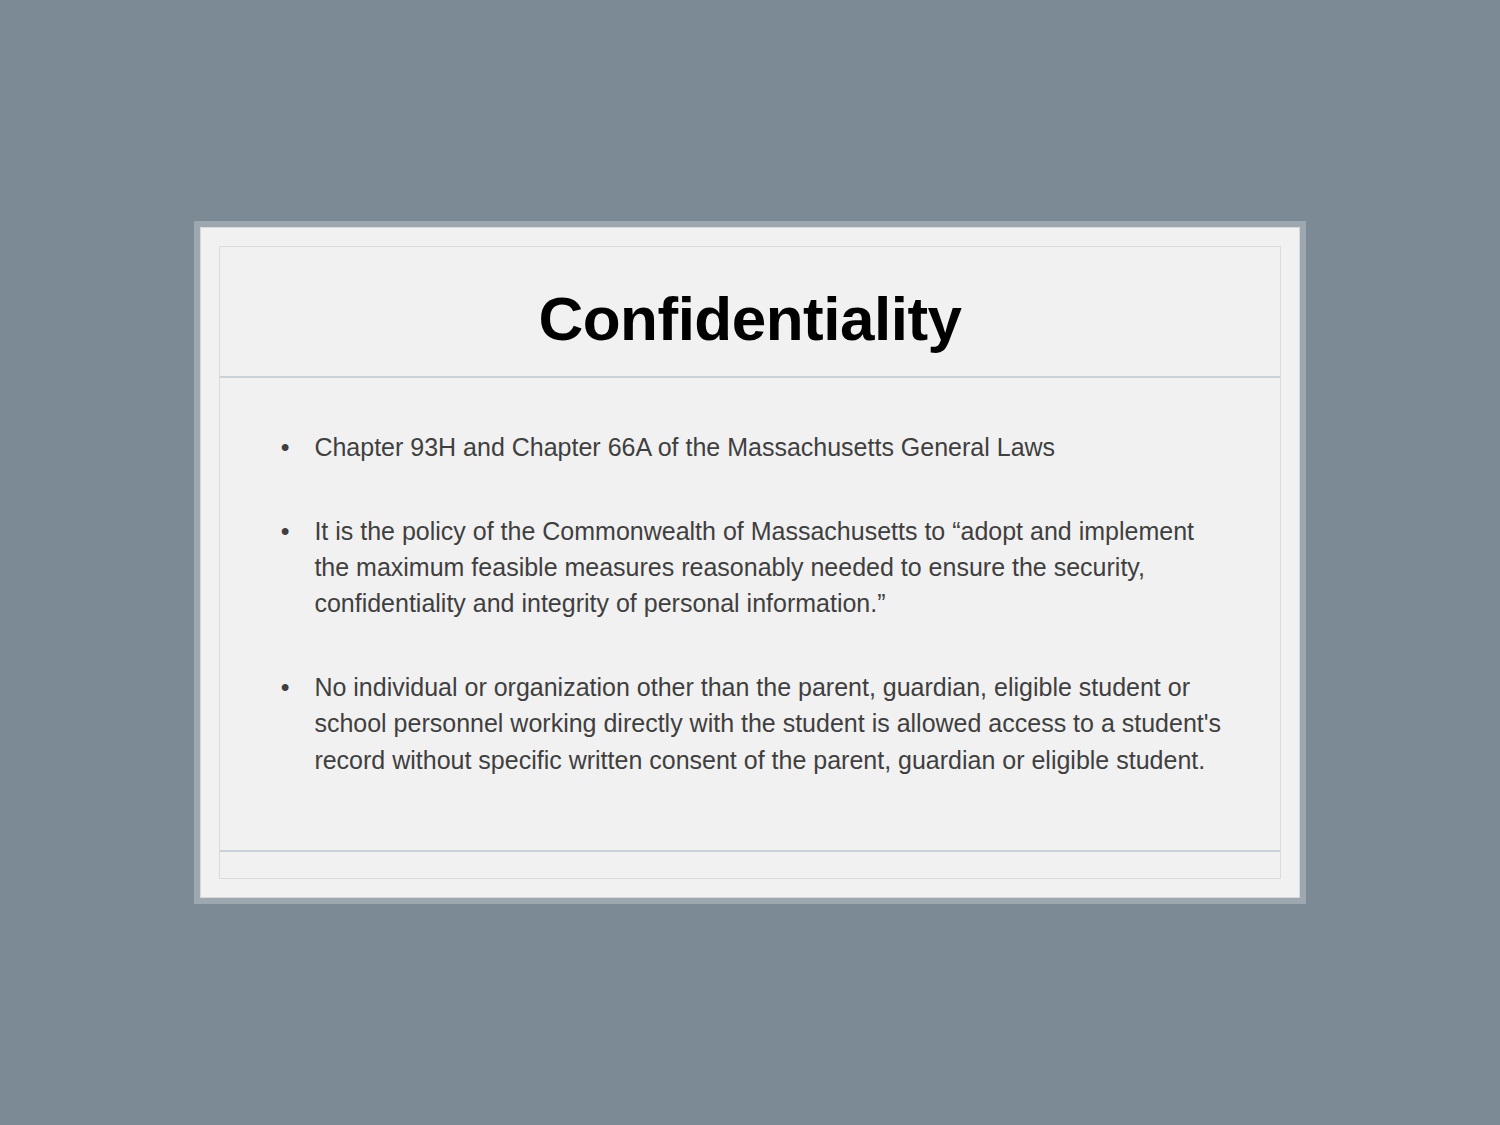Confidentiality
Chapter 93H and Chapter 66A of the Massachusetts General Laws
It is the policy of the Commonwealth of Massachusetts to “adopt and implement the maximum feasible measures reasonably needed to ensure the security, confidentiality and integrity of personal information.”
No individual or organization other than the parent, guardian, eligible student or school personnel working directly with the student is allowed access to a student's record without specific written consent of the parent, guardian or eligible student.